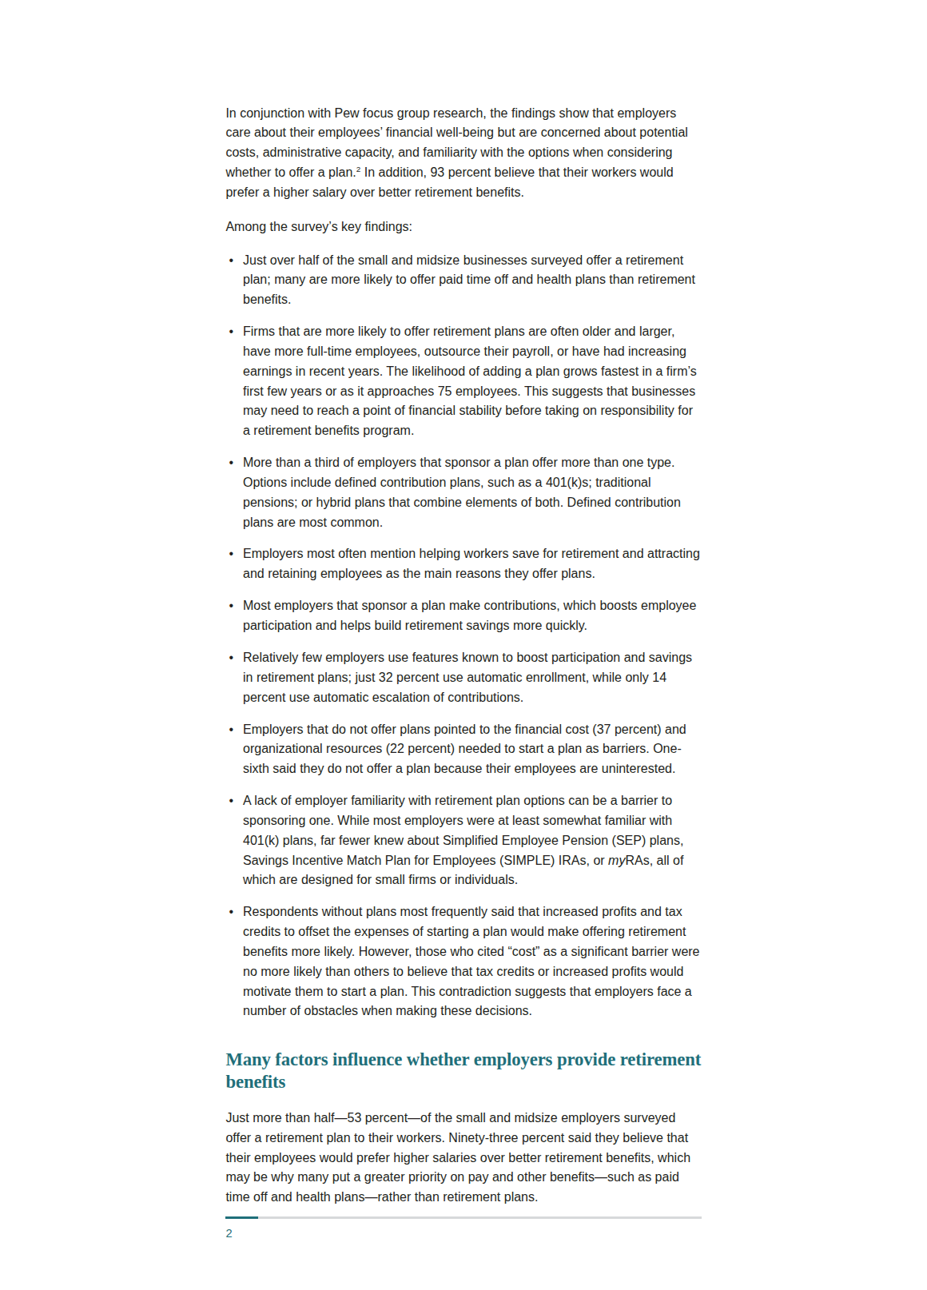In conjunction with Pew focus group research, the findings show that employers care about their employees’ financial well-being but are concerned about potential costs, administrative capacity, and familiarity with the options when considering whether to offer a plan.2 In addition, 93 percent believe that their workers would prefer a higher salary over better retirement benefits.
Among the survey’s key findings:
Just over half of the small and midsize businesses surveyed offer a retirement plan; many are more likely to offer paid time off and health plans than retirement benefits.
Firms that are more likely to offer retirement plans are often older and larger, have more full-time employees, outsource their payroll, or have had increasing earnings in recent years. The likelihood of adding a plan grows fastest in a firm’s first few years or as it approaches 75 employees. This suggests that businesses may need to reach a point of financial stability before taking on responsibility for a retirement benefits program.
More than a third of employers that sponsor a plan offer more than one type. Options include defined contribution plans, such as a 401(k)s; traditional pensions; or hybrid plans that combine elements of both. Defined contribution plans are most common.
Employers most often mention helping workers save for retirement and attracting and retaining employees as the main reasons they offer plans.
Most employers that sponsor a plan make contributions, which boosts employee participation and helps build retirement savings more quickly.
Relatively few employers use features known to boost participation and savings in retirement plans; just 32 percent use automatic enrollment, while only 14 percent use automatic escalation of contributions.
Employers that do not offer plans pointed to the financial cost (37 percent) and organizational resources (22 percent) needed to start a plan as barriers. One-sixth said they do not offer a plan because their employees are uninterested.
A lack of employer familiarity with retirement plan options can be a barrier to sponsoring one. While most employers were at least somewhat familiar with 401(k) plans, far fewer knew about Simplified Employee Pension (SEP) plans, Savings Incentive Match Plan for Employees (SIMPLE) IRAs, or my RAs, all of which are designed for small firms or individuals.
Respondents without plans most frequently said that increased profits and tax credits to offset the expenses of starting a plan would make offering retirement benefits more likely. However, those who cited “cost” as a significant barrier were no more likely than others to believe that tax credits or increased profits would motivate them to start a plan. This contradiction suggests that employers face a number of obstacles when making these decisions.
Many factors influence whether employers provide retirement benefits
Just more than half—53 percent—of the small and midsize employers surveyed offer a retirement plan to their workers. Ninety-three percent said they believe that their employees would prefer higher salaries over better retirement benefits, which may be why many put a greater priority on pay and other benefits—such as paid time off and health plans—rather than retirement plans.
2